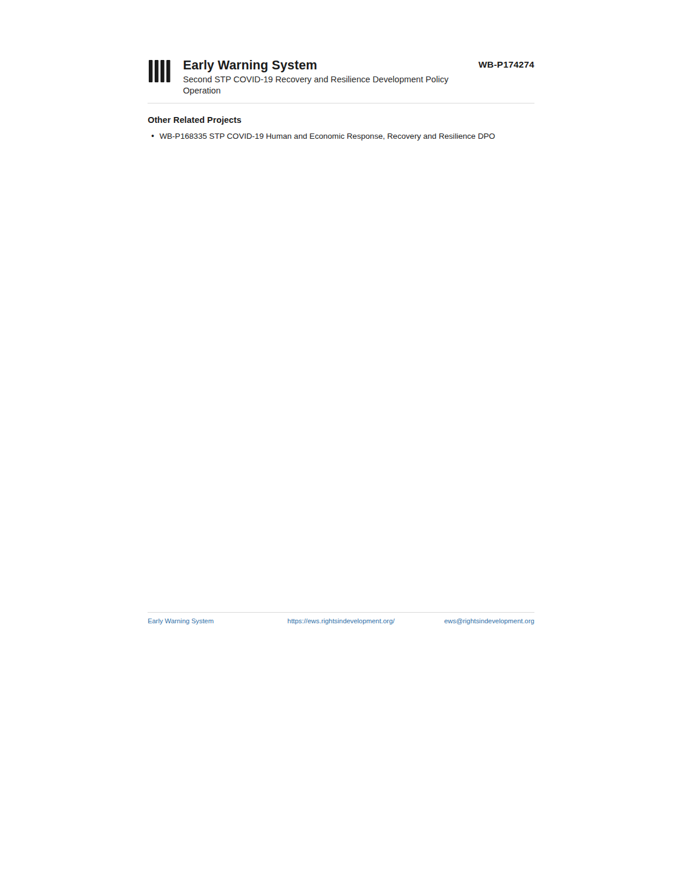Early Warning System
Second STP COVID-19 Recovery and Resilience Development Policy Operation
WB-P174274
Other Related Projects
WB-P168335 STP COVID-19 Human and Economic Response, Recovery and Resilience DPO
Early Warning System
https://ews.rightsindevelopment.org/
ews@rightsindevelopment.org